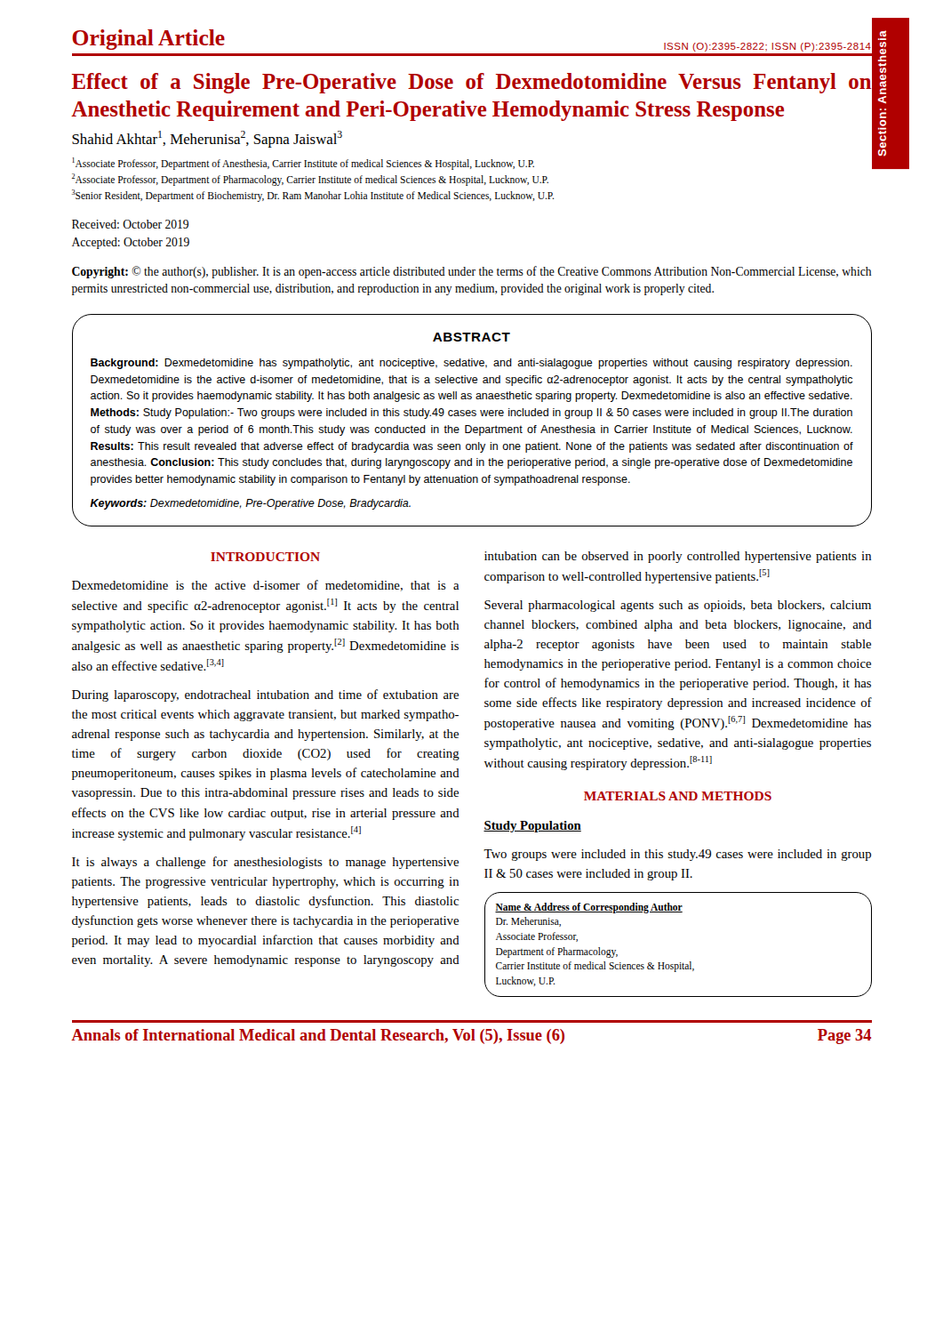Section: Anaesthesia
Original Article
ISSN (O):2395-2822; ISSN (P):2395-2814
Effect of a Single Pre-Operative Dose of Dexmedotomidine Versus Fentanyl on Anesthetic Requirement and Peri-Operative Hemodynamic Stress Response
Shahid Akhtar1, Meherunisa2, Sapna Jaiswal3
1Associate Professor, Department of Anesthesia, Carrier Institute of medical Sciences & Hospital, Lucknow, U.P.
2Associate Professor, Department of Pharmacology, Carrier Institute of medical Sciences & Hospital, Lucknow, U.P.
3Senior Resident, Department of Biochemistry, Dr. Ram Manohar Lohia Institute of Medical Sciences, Lucknow, U.P.
Received: October 2019
Accepted: October 2019
Copyright: © the author(s), publisher. It is an open-access article distributed under the terms of the Creative Commons Attribution Non-Commercial License, which permits unrestricted non-commercial use, distribution, and reproduction in any medium, provided the original work is properly cited.
ABSTRACT
Background: Dexmedetomidine has sympatholytic, ant nociceptive, sedative, and anti-sialagogue properties without causing respiratory depression. Dexmedetomidine is the active d-isomer of medetomidine, that is a selective and specific α2-adrenoceptor agonist. It acts by the central sympatholytic action. So it provides haemodynamic stability. It has both analgesic as well as anaesthetic sparing property. Dexmedetomidine is also an effective sedative. Methods: Study Population:- Two groups were included in this study.49 cases were included in group II & 50 cases were included in group II.The duration of study was over a period of 6 month.This study was conducted in the Department of Anesthesia in Carrier Institute of Medical Sciences, Lucknow. Results: This result revealed that adverse effect of bradycardia was seen only in one patient. None of the patients was sedated after discontinuation of anesthesia. Conclusion: This study concludes that, during laryngoscopy and in the perioperative period, a single pre-operative dose of Dexmedetomidine provides better hemodynamic stability in comparison to Fentanyl by attenuation of sympathoadrenal response.
Keywords: Dexmedetomidine, Pre-Operative Dose, Bradycardia.
INTRODUCTION
Dexmedetomidine is the active d-isomer of medetomidine, that is a selective and specific α2-adrenoceptor agonist.[1] It acts by the central sympatholytic action. So it provides haemodynamic stability. It has both analgesic as well as anaesthetic sparing property.[2] Dexmedetomidine is also an effective sedative.[3,4]
During laparoscopy, endotracheal intubation and time of extubation are the most critical events which aggravate transient, but marked sympatho-adrenal response such as tachycardia and hypertension. Similarly, at the time of surgery carbon dioxide (CO2) used for creating pneumoperitoneum, causes spikes in plasma levels of catecholamine and vasopressin. Due to this intra-abdominal pressure rises and leads to side effects on the CVS like low cardiac output, rise in arterial pressure and increase systemic and pulmonary vascular resistance.[4]
It is always a challenge for anesthesiologists to manage hypertensive patients. The progressive ventricular hypertrophy, which is occurring in hypertensive patients, leads to diastolic dysfunction. This diastolic dysfunction gets worse whenever there is tachycardia in the perioperative period. It may lead to myocardial infarction that causes morbidity and even mortality. A severe hemodynamic response to laryngoscopy and intubation can be observed in poorly controlled hypertensive patients in comparison to well-controlled hypertensive patients.[5]
Several pharmacological agents such as opioids, beta blockers, calcium channel blockers, combined alpha and beta blockers, lignocaine, and alpha-2 receptor agonists have been used to maintain stable hemodynamics in the perioperative period. Fentanyl is a common choice for control of hemodynamics in the perioperative period. Though, it has some side effects like respiratory depression and increased incidence of postoperative nausea and vomiting (PONV).[6,7] Dexmedetomidine has sympatholytic, ant nociceptive, sedative, and anti-sialagogue properties without causing respiratory depression.[8-11]
MATERIALS AND METHODS
Study Population
Two groups were included in this study.49 cases were included in group II & 50 cases were included in group II.
Name & Address of Corresponding Author
Dr. Meherunisa,
Associate Professor,
Department of Pharmacology,
Carrier Institute of medical Sciences & Hospital,
Lucknow, U.P.
Annals of International Medical and Dental Research, Vol (5), Issue (6)
Page 34